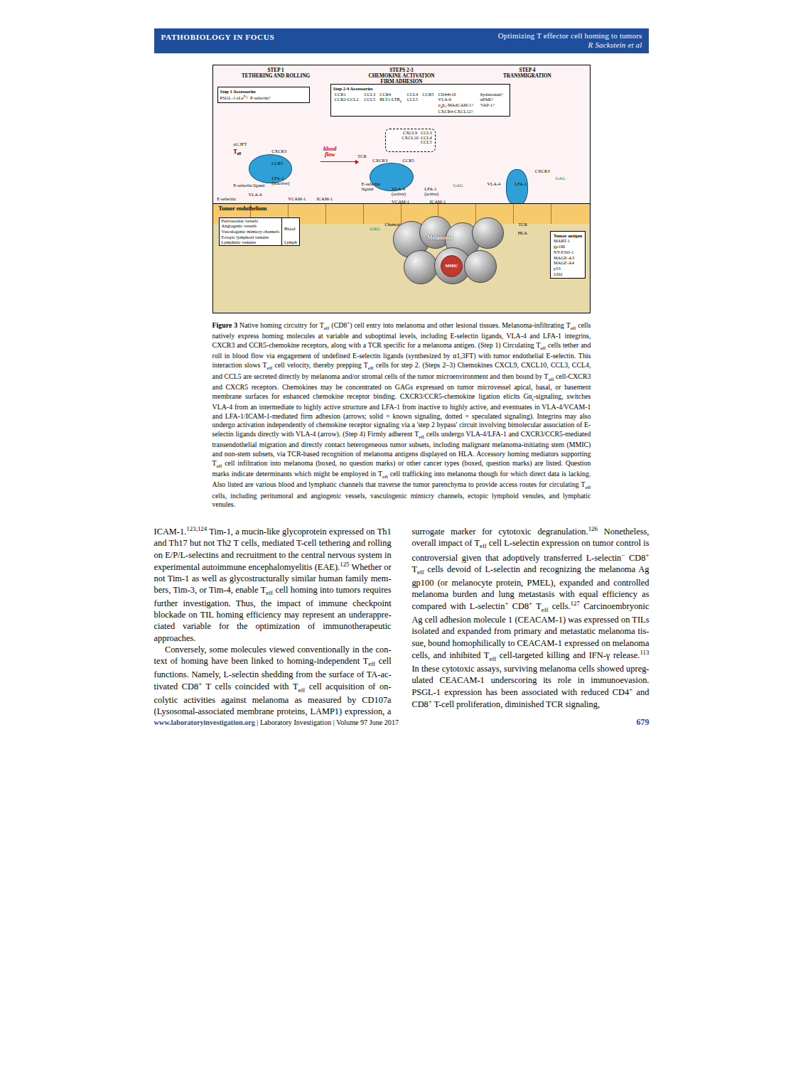Pathobiology in Focus
Optimizing T effector cell homing to tumors R Sackstein et al
STEP 1 TETHERING AND ROLLING
STEPS 2-3 CHEMOKINE ACTIVATION FIRM ADHESION
STEP 4 TRANSMIGRATION
Step 1 Accessories
PSGL-1-sLeX? P-selectin?
Step 2-4 Accessories
| CCR1 CCR2-CCL2 | CCL3 CCL5 | CCR4 BLT1-LTB 4 | CCL4 CCL5 | CCR5 | CD44v10 VLA-6 α 4 β 7 -MAdCAM-1 ? CXCR4-CXCL12 ? | hyaluronan ? uPAR ? VAP-1 ? |
CXCL9
CXCL10 CCL3
CCL4
CCL5
Teff
α1,3FT
E-selectin ligand
E-selectin
CXCR3
CCR5
LFA-1
(inactive)
VLA-4
VCAM-1
ICAM-1
blood
flow
TCR
CXCR3
CCR5
E-selectin
ligand
VLA-4
(active)
LFA-1
(active)
VCAM-1
ICAM-1
GAG
VLA-4
LFA-1
CXCR3
GAG
CCR5
Tumor endothelium
| Perivascular vessels Angiogenic vessels Vasculogenic mimicry channels Ectopic lymphoid venules | Blood |
| Lymphatic venules | Lymph |
GAG
Chemokines
MMIC
Melanoma
TCR
HLA
Tumor antigen
MART-1
gp100
NY-ESO-1
MAGE-A3
MAGE-A4
p53
GD2
Figure 3 Native homing circuitry for Teff (CD8+) cell entry into melanoma and other lesional tissues. Melanoma-infiltrating Teff cells natively express homing molecules at variable and suboptimal levels, including E-selectin ligands, VLA-4 and LFA-1 integrins, CXCR3 and CCR5-chemokine receptors, along with a TCR specific for a melanoma antigen. (Step 1) Circulating Teff cells tether and roll in blood flow via engagement of undefined E-selectin ligands (synthesized by α1,3FT) with tumor endothelial E-selectin. This interaction slows Teff cell velocity, thereby prepping Teff cells for step 2. (Steps 2–3) Chemokines CXCL9, CXCL10, CCL3, CCL4, and CCL5 are secreted directly by melanoma and/or stromal cells of the tumor microenvironment and then bound by Teff cell-CXCR3 and CXCR5 receptors. Chemokines may be concentrated on GAGs expressed on tumor microvessel apical, basal, or basement membrane surfaces for enhanced chemokine receptor binding. CXCR3/CCR5-chemokine ligation elicits Gαi-signaling, switches VLA-4 from an intermediate to highly active structure and LFA-1 from inactive to highly active, and eventuates in VLA-4/VCAM-1 and LFA-1/ICAM-1-mediated firm adhesion (arrows; solid = known signaling, dotted = speculated signaling). Integrins may also undergo activation independently of chemokine receptor signaling via a 'step 2 bypass' circuit involving bimolecular association of E-selectin ligands directly with VLA-4 (arrow). (Step 4) Firmly adherent Teff cells undergo VLA-4/LFA-1 and CXCR3/CCR5-mediated transendothelial migration and directly contact heterogeneous tumor subsets, including malignant melanoma-initiating stem (MMIC) and non-stem subsets, via TCR-based recognition of melanoma antigens displayed on HLA. Accessory homing mediators supporting Teff cell infiltration into melanoma (boxed, no question marks) or other cancer types (boxed, question marks) are listed. Question marks indicate determinants which might be employed in Teff cell trafficking into melanoma though for which direct data is lacking. Also listed are various blood and lymphatic channels that traverse the tumor parenchyma to provide access routes for circulating Teff cells, including peritumoral and angiogenic vessels, vasculogenic mimicry channels, ectopic lymphoid venules, and lymphatic venules.
ICAM-1.123,124 Tim-1, a mucin-like glycoprotein expressed on Th1 and Th17 but not Th2 T cells, mediated T-cell tethering and rolling on E/P/L-selectins and recruitment to the central nervous system in experimental autoimmune encephalomyelitis (EAE).125 Whether or not Tim-1 as well as glycostructurally similar human family members, Tim-3, or Tim-4, enable Teff cell homing into tumors requires further investigation. Thus, the impact of immune checkpoint blockade on TIL homing efficiency may represent an underappreciated variable for the optimization of immunotherapeutic approaches.
Conversely, some molecules viewed conventionally in the context of homing have been linked to homing-independent Teff cell functions. Namely, L-selectin shedding from the surface of TA-activated CD8+ T cells coincided with Teff cell acquisition of oncolytic activities against melanoma as measured by CD107a (Lysosomal-associated membrane proteins, LAMP1) expression, a surrogate marker for cytotoxic degranulation.126 Nonetheless, overall impact of Teff cell L-selectin expression on tumor control is controversial given that adoptively transferred L-selectin− CD8+ Teff cells devoid of L-selectin and recognizing the melanoma Ag gp100 (or melanocyte protein, PMEL), expanded and controlled melanoma burden and lung metastasis with equal efficiency as compared with L-selectin+ CD8+ Teff cells.127 Carcinoembryonic Ag cell adhesion molecule 1 (CEACAM-1) was expressed on TILs isolated and expanded from primary and metastatic melanoma tissue, bound homophilically to CEACAM-1 expressed on melanoma cells, and inhibited Teff cell-targeted killing and IFN-γ release.113 In these cytotoxic assays, surviving melanoma cells showed upregulated CEACAM-1 underscoring its role in immunoevasion. PSGL-1 expression has been associated with reduced CD4+ and CD8+ T-cell proliferation, diminished TCR signaling,
www.laboratoryinvestigation.org | Laboratory Investigation | Volume 97 June 2017
679